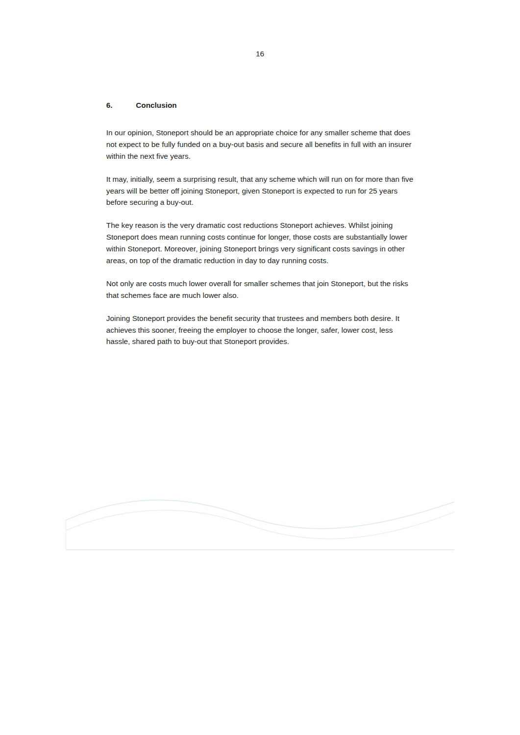16
6. Conclusion
In our opinion, Stoneport should be an appropriate choice for any smaller scheme that does not expect to be fully funded on a buy-out basis and secure all benefits in full with an insurer within the next five years.
It may, initially, seem a surprising result, that any scheme which will run on for more than five years will be better off joining Stoneport, given Stoneport is expected to run for 25 years before securing a buy-out.
The key reason is the very dramatic cost reductions Stoneport achieves. Whilst joining Stoneport does mean running costs continue for longer, those costs are substantially lower within Stoneport. Moreover, joining Stoneport brings very significant costs savings in other areas, on top of the dramatic reduction in day to day running costs.
Not only are costs much lower overall for smaller schemes that join Stoneport, but the risks that schemes face are much lower also.
Joining Stoneport provides the benefit security that trustees and members both desire. It achieves this sooner, freeing the employer to choose the longer, safer, lower cost, less hassle, shared path to buy-out that Stoneport provides.